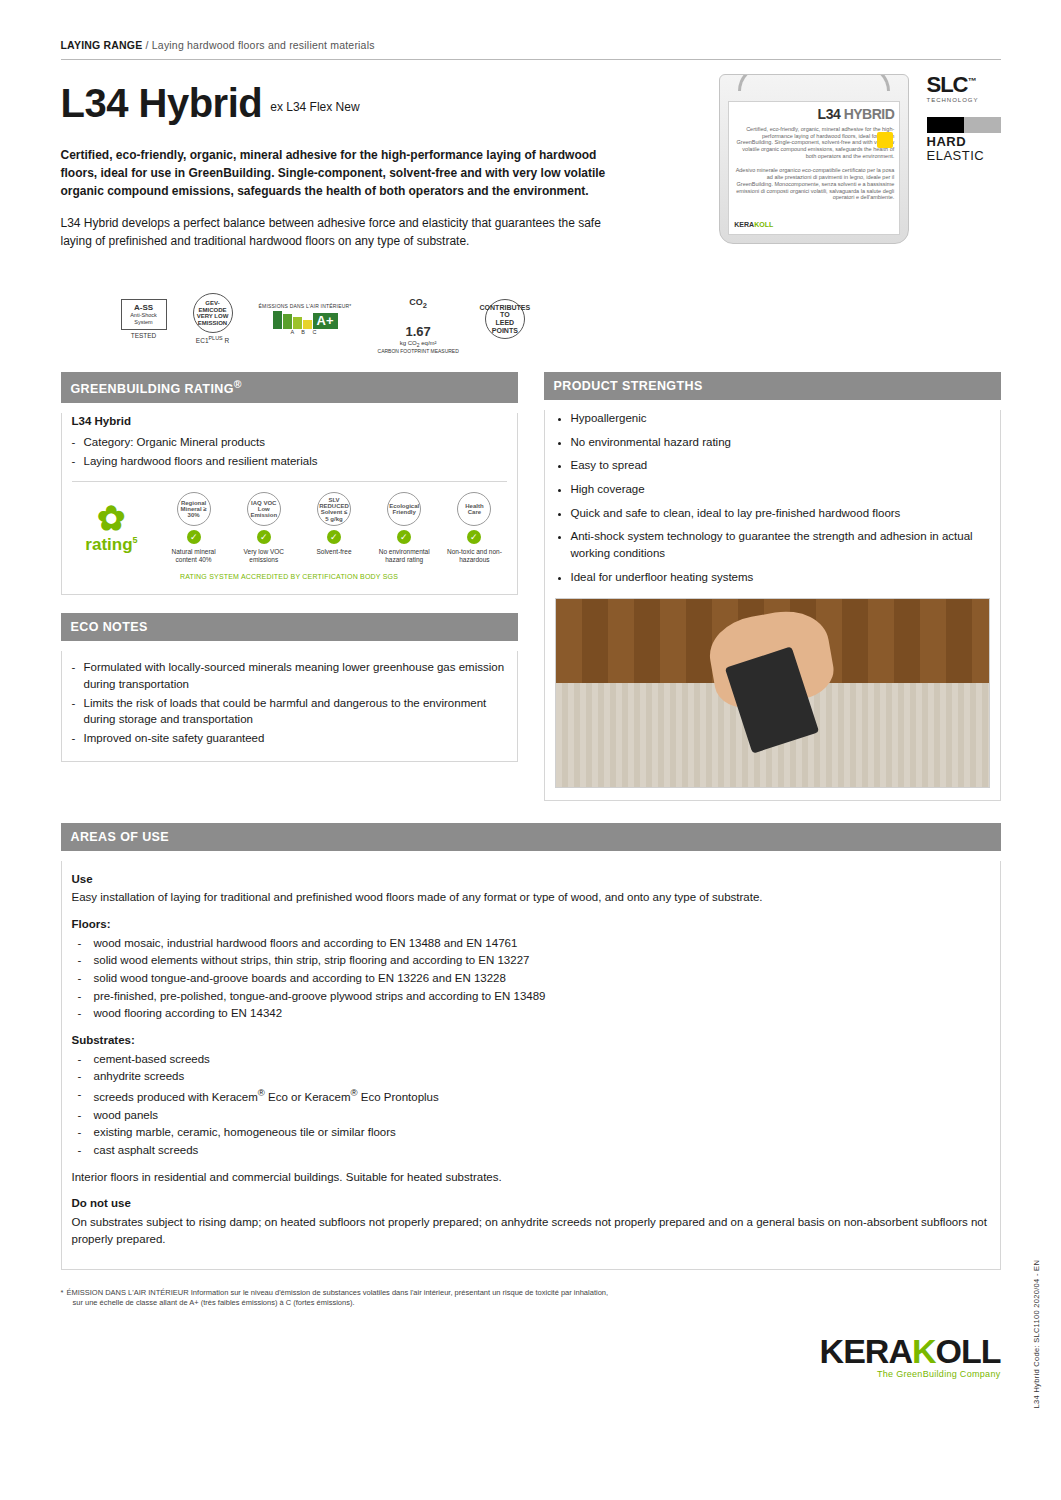LAYING RANGE / Laying hardwood floors and resilient materials
L34 Hybrid
ex L34 Flex New
Certified, eco-friendly, organic, mineral adhesive for the high-performance laying of hardwood floors, ideal for use in GreenBuilding. Single-component, solvent-free and with very low volatile organic compound emissions, safeguards the health of both operators and the environment.
L34 Hybrid develops a perfect balance between adhesive force and elasticity that guarantees the safe laying of prefinished and traditional hardwood floors on any type of substrate.
L34 HYBRID
Certified, eco-friendly, organic, mineral adhesive for the high-performance laying of hardwood floors, ideal for use in GreenBuilding. Single-component, solvent-free and with very low volatile organic compound emissions, safeguards the health of both operators and the environment.
Adesivo minerale organico eco-compatibile certificato per la posa ad alte prestazioni di pavimenti in legno, ideale per il GreenBuilding. Monocomponente, senza solventi e a bassissime emissioni di composti organici volatili, salvaguarda la salute degli operatori e dell'ambiente.
KERAKOLL
SLC™
TECHNOLOGY
HARD
ELASTIC
A-SSAnti-Shock
System
TESTED
GEV-EMICODE
VERY LOW
EMISSION
EC1PLUS R
ÉMISSIONS DANS L'AIR INTÉRIEUR*
A+
A B C
CO2
1.67
kg CO2 eq/m²
CARBON FOOTPRINT MEASURED
CONTRIBUTES TO
LEED
POINTS
GREENBUILDING RATING®
L34 Hybrid
Category: Organic Mineral products
Laying hardwood floors and resilient materials
✿ rating5
Regional Mineral ≥ 30%
✓
Natural mineral content 40%
IAQ VOC Low Emission
✓
Very low VOC emissions
SLV REDUCED Solvent ≤ 5 g/kg
✓
Solvent-free
Ecological Friendly
✓
No environmental hazard rating
Health Care
✓
Non-toxic and non-hazardous
RATING SYSTEM ACCREDITED BY CERTIFICATION BODY SGS
ECO NOTES
Formulated with locally-sourced minerals meaning lower greenhouse gas emission during transportation
Limits the risk of loads that could be harmful and dangerous to the environment during storage and transportation
Improved on-site safety guaranteed
PRODUCT STRENGTHS
Hypoallergenic
No environmental hazard rating
Easy to spread
High coverage
Quick and safe to clean, ideal to lay pre-finished hardwood floors
Anti-shock system technology to guarantee the strength and adhesion in actual working conditions
Ideal for underfloor heating systems
AREAS OF USE
Use
Easy installation of laying for traditional and prefinished wood floors made of any format or type of wood, and onto any type of substrate.
Floors:
wood mosaic, industrial hardwood floors and according to EN 13488 and EN 14761
solid wood elements without strips, thin strip, strip flooring and according to EN 13227
solid wood tongue-and-groove boards and according to EN 13226 and EN 13228
pre-finished, pre-polished, tongue-and-groove plywood strips and according to EN 13489
wood flooring according to EN 14342
Substrates:
cement-based screeds
anhydrite screeds
screeds produced with Keracem® Eco or Keracem® Eco Prontoplus
wood panels
existing marble, ceramic, homogeneous tile or similar floors
cast asphalt screeds
Interior floors in residential and commercial buildings. Suitable for heated substrates.
Do not use
On substrates subject to rising damp; on heated subfloors not properly prepared; on anhydrite screeds not properly prepared and on a general basis on non-absorbent subfloors not properly prepared.
*ÉMISSION DANS L'AIR INTÉRIEUR Information sur le niveau d'émission de substances volatiles dans l'air intérieur, présentant un risque de toxicité par inhalation,
sur une échelle de classe allant de A+ (très faibles émissions) à C (fortes émissions).
L34 Hybrid Code: SLC1100 2020/04 - EN
KERAKOLL
The GreenBuilding Company